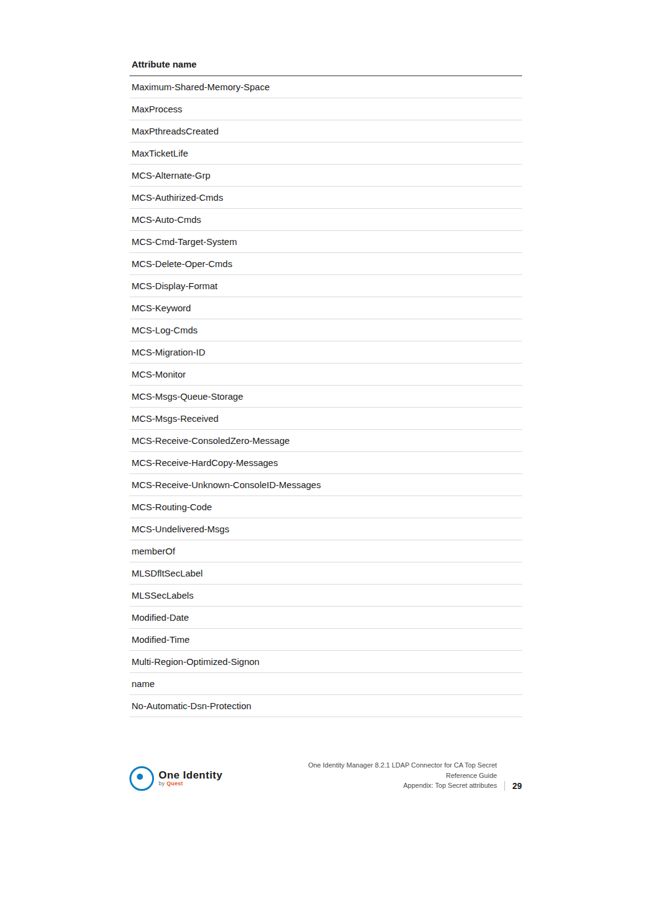| Attribute name |
| --- |
| Maximum-Shared-Memory-Space |
| MaxProcess |
| MaxPthreadsCreated |
| MaxTicketLife |
| MCS-Alternate-Grp |
| MCS-Authirized-Cmds |
| MCS-Auto-Cmds |
| MCS-Cmd-Target-System |
| MCS-Delete-Oper-Cmds |
| MCS-Display-Format |
| MCS-Keyword |
| MCS-Log-Cmds |
| MCS-Migration-ID |
| MCS-Monitor |
| MCS-Msgs-Queue-Storage |
| MCS-Msgs-Received |
| MCS-Receive-ConsoledZero-Message |
| MCS-Receive-HardCopy-Messages |
| MCS-Receive-Unknown-ConsoleID-Messages |
| MCS-Routing-Code |
| MCS-Undelivered-Msgs |
| memberOf |
| MLSDfltSecLabel |
| MLSSecLabels |
| Modified-Date |
| Modified-Time |
| Multi-Region-Optimized-Signon |
| name |
| No-Automatic-Dsn-Protection |
One Identity
by Quest
One Identity Manager 8.2.1 LDAP Connector for CA Top Secret
Reference Guide
Appendix: Top Secret attributes
29